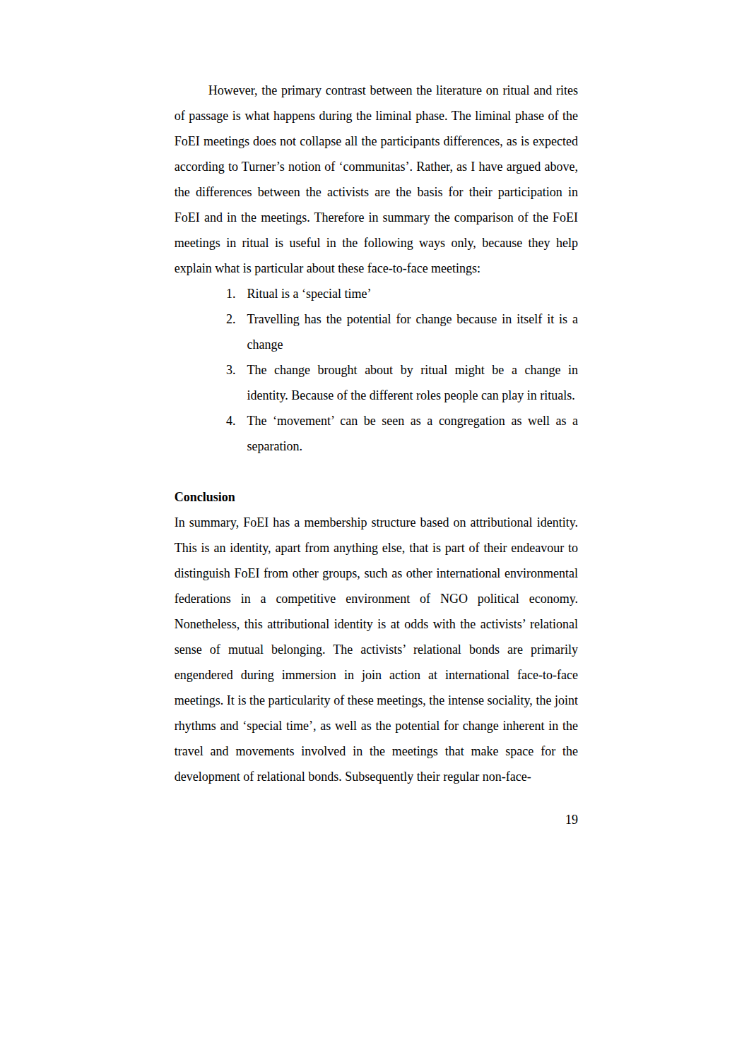However, the primary contrast between the literature on ritual and rites of passage is what happens during the liminal phase. The liminal phase of the FoEI meetings does not collapse all the participants differences, as is expected according to Turner’s notion of ‘communitas’. Rather, as I have argued above, the differences between the activists are the basis for their participation in FoEI and in the meetings. Therefore in summary the comparison of the FoEI meetings in ritual is useful in the following ways only, because they help explain what is particular about these face-to-face meetings:
Ritual is a ‘special time’
Travelling has the potential for change because in itself it is a change
The change brought about by ritual might be a change in identity. Because of the different roles people can play in rituals.
The ‘movement’ can be seen as a congregation as well as a separation.
Conclusion
In summary, FoEI has a membership structure based on attributional identity. This is an identity, apart from anything else, that is part of their endeavour to distinguish FoEI from other groups, such as other international environmental federations in a competitive environment of NGO political economy. Nonetheless, this attributional identity is at odds with the activists’ relational sense of mutual belonging. The activists’ relational bonds are primarily engendered during immersion in join action at international face-to-face meetings. It is the particularity of these meetings, the intense sociality, the joint rhythms and ‘special time’, as well as the potential for change inherent in the travel and movements involved in the meetings that make space for the development of relational bonds. Subsequently their regular non-face-
19